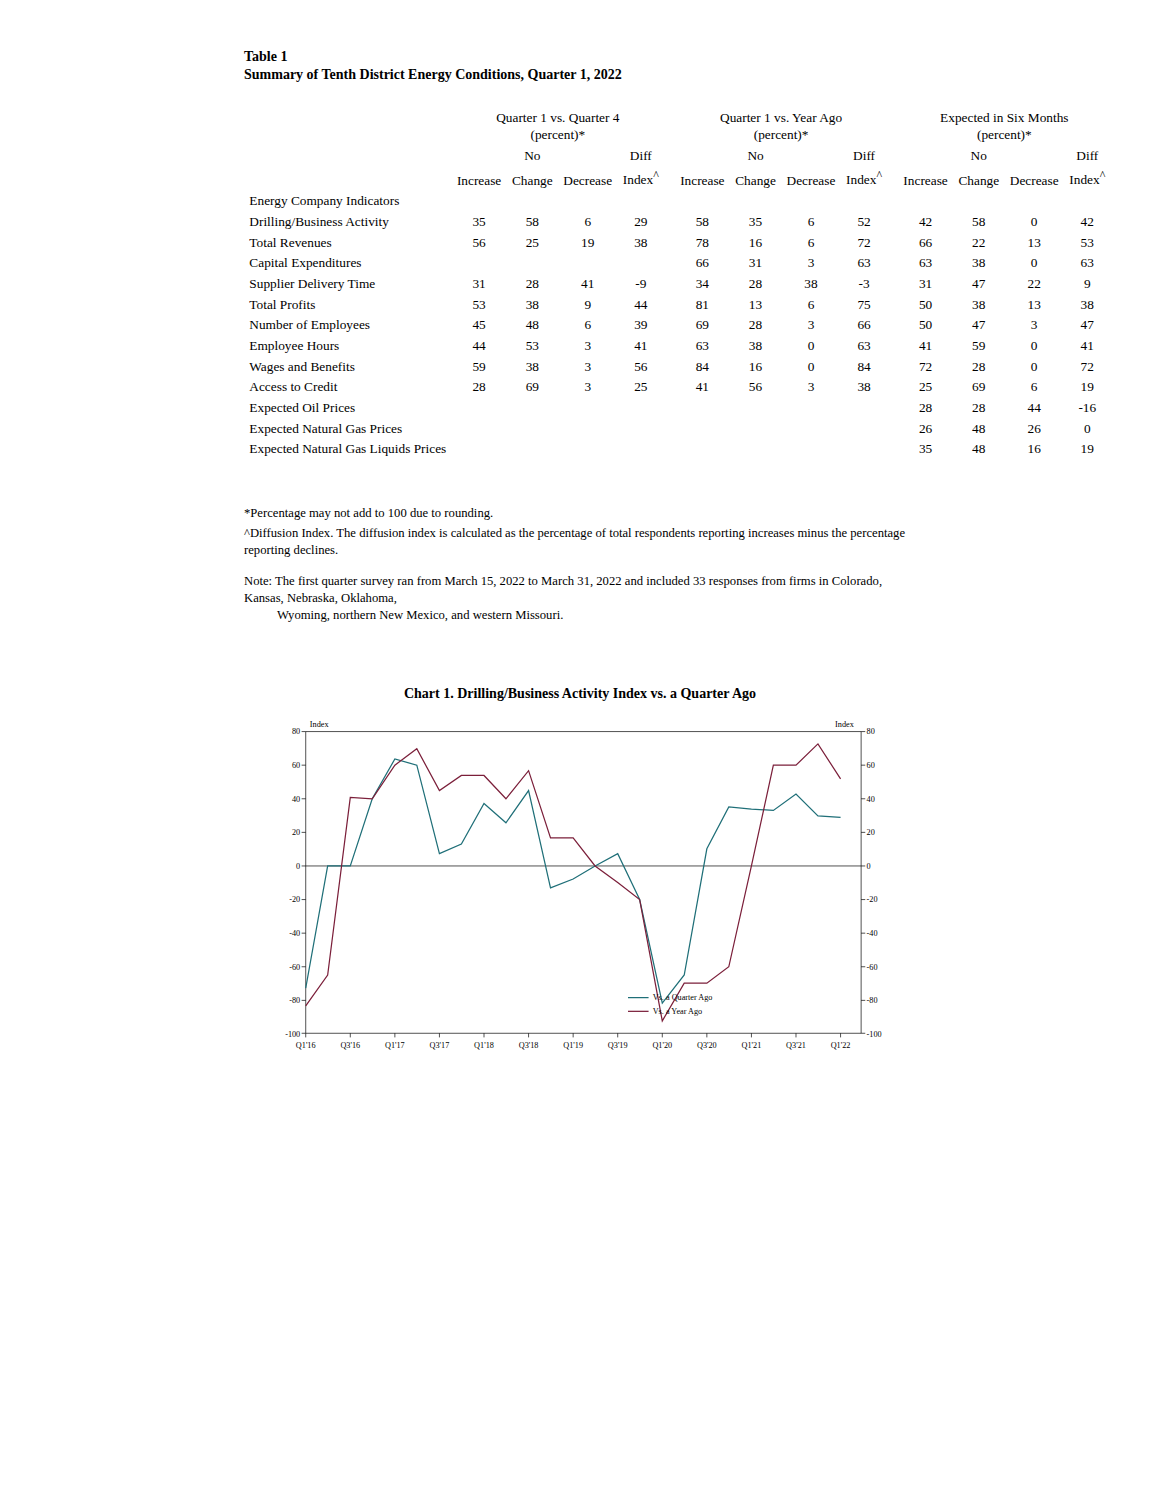Table 1 Summary of Tenth District Energy Conditions, Quarter 1, 2022
| | Quarter 1 vs. Quarter 4 (percent)* | | Quarter 1 vs. Year Ago (percent)* | | Expected in Six Months (percent)* |
| --- | --- | --- | --- | --- | --- |
| | No | | Diff | | No | | Diff | | No | | Diff |
| Increase | Change | Decrease | Index ^ | Increase | Change | Decrease | Index ^ | Increase | Change | Decrease | Index ^ |
| Energy Company Indicators | | | | | |
| Drilling/Business Activity | 35 | 58 | 6 | 29 | | 58 | 35 | 6 | 52 | | 42 | 58 | 0 | 42 |
| Total Revenues | 56 | 25 | 19 | 38 | | 78 | 16 | 6 | 72 | | 66 | 22 | 13 | 53 |
| Capital Expenditures | | | | | | 66 | 31 | 3 | 63 | | 63 | 38 | 0 | 63 |
| Supplier Delivery Time | 31 | 28 | 41 | -9 | | 34 | 28 | 38 | -3 | | 31 | 47 | 22 | 9 |
| Total Profits | 53 | 38 | 9 | 44 | | 81 | 13 | 6 | 75 | | 50 | 38 | 13 | 38 |
| Number of Employees | 45 | 48 | 6 | 39 | | 69 | 28 | 3 | 66 | | 50 | 47 | 3 | 47 |
| Employee Hours | 44 | 53 | 3 | 41 | | 63 | 38 | 0 | 63 | | 41 | 59 | 0 | 41 |
| Wages and Benefits | 59 | 38 | 3 | 56 | | 84 | 16 | 0 | 84 | | 72 | 28 | 0 | 72 |
| Access to Credit | 28 | 69 | 3 | 25 | | 41 | 56 | 3 | 38 | | 25 | 69 | 6 | 19 |
| Expected Oil Prices | | | | | | | | | | | 28 | 28 | 44 | -16 |
| Expected Natural Gas Prices | | | | | | | | | | | 26 | 48 | 26 | 0 |
| Expected Natural Gas Liquids Prices | | | | | | | | | | | 35 | 48 | 16 | 19 |
*Percentage may not add to 100 due to rounding.
^Diffusion Index. The diffusion index is calculated as the percentage of total respondents reporting increases minus the percentage reporting declines.
Note: The first quarter survey ran from March 15, 2022 to March 31, 2022 and included 33 responses from firms in Colorado, Kansas, Nebraska, Oklahoma, Wyoming, northern New Mexico, and western Missouri.
Chart 1. Drilling/Business Activity Index vs. a Quarter Ago
Index Index 80 60 40 20 0 -20 -40 -60 -80 -100 80 60 40 20 0 -20 -40 -60 -80 -100 Q1'16 Q3'16 Q1'17 Q3'17 Q1'18 Q3'18 Q1'19 Q3'19 Q1'20 Q3'20 Q1'21 Q3'21 Q1'22 Vs. a Quarter Ago Vs. a Year Ago